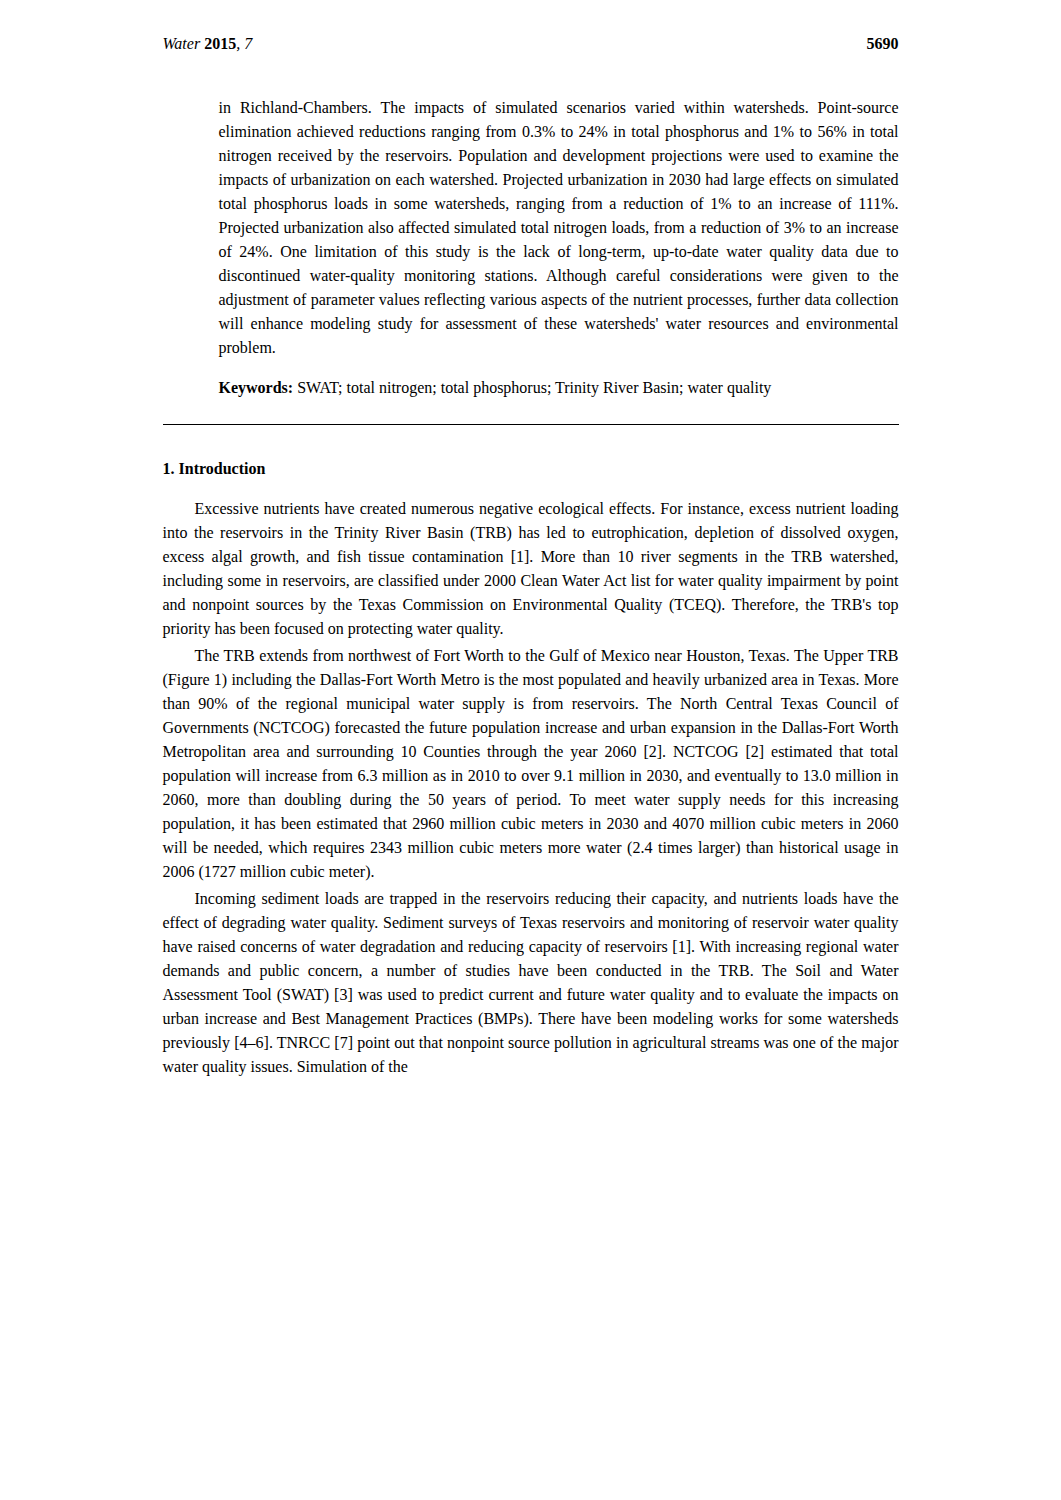Water 2015, 7 5690
in Richland-Chambers. The impacts of simulated scenarios varied within watersheds. Point-source elimination achieved reductions ranging from 0.3% to 24% in total phosphorus and 1% to 56% in total nitrogen received by the reservoirs. Population and development projections were used to examine the impacts of urbanization on each watershed. Projected urbanization in 2030 had large effects on simulated total phosphorus loads in some watersheds, ranging from a reduction of 1% to an increase of 111%. Projected urbanization also affected simulated total nitrogen loads, from a reduction of 3% to an increase of 24%. One limitation of this study is the lack of long-term, up-to-date water quality data due to discontinued water-quality monitoring stations. Although careful considerations were given to the adjustment of parameter values reflecting various aspects of the nutrient processes, further data collection will enhance modeling study for assessment of these watersheds' water resources and environmental problem.
Keywords: SWAT; total nitrogen; total phosphorus; Trinity River Basin; water quality
1. Introduction
Excessive nutrients have created numerous negative ecological effects. For instance, excess nutrient loading into the reservoirs in the Trinity River Basin (TRB) has led to eutrophication, depletion of dissolved oxygen, excess algal growth, and fish tissue contamination [1]. More than 10 river segments in the TRB watershed, including some in reservoirs, are classified under 2000 Clean Water Act list for water quality impairment by point and nonpoint sources by the Texas Commission on Environmental Quality (TCEQ). Therefore, the TRB's top priority has been focused on protecting water quality.
The TRB extends from northwest of Fort Worth to the Gulf of Mexico near Houston, Texas. The Upper TRB (Figure 1) including the Dallas-Fort Worth Metro is the most populated and heavily urbanized area in Texas. More than 90% of the regional municipal water supply is from reservoirs. The North Central Texas Council of Governments (NCTCOG) forecasted the future population increase and urban expansion in the Dallas-Fort Worth Metropolitan area and surrounding 10 Counties through the year 2060 [2]. NCTCOG [2] estimated that total population will increase from 6.3 million as in 2010 to over 9.1 million in 2030, and eventually to 13.0 million in 2060, more than doubling during the 50 years of period. To meet water supply needs for this increasing population, it has been estimated that 2960 million cubic meters in 2030 and 4070 million cubic meters in 2060 will be needed, which requires 2343 million cubic meters more water (2.4 times larger) than historical usage in 2006 (1727 million cubic meter).
Incoming sediment loads are trapped in the reservoirs reducing their capacity, and nutrients loads have the effect of degrading water quality. Sediment surveys of Texas reservoirs and monitoring of reservoir water quality have raised concerns of water degradation and reducing capacity of reservoirs [1]. With increasing regional water demands and public concern, a number of studies have been conducted in the TRB. The Soil and Water Assessment Tool (SWAT) [3] was used to predict current and future water quality and to evaluate the impacts on urban increase and Best Management Practices (BMPs). There have been modeling works for some watersheds previously [4–6]. TNRCC [7] point out that nonpoint source pollution in agricultural streams was one of the major water quality issues. Simulation of the